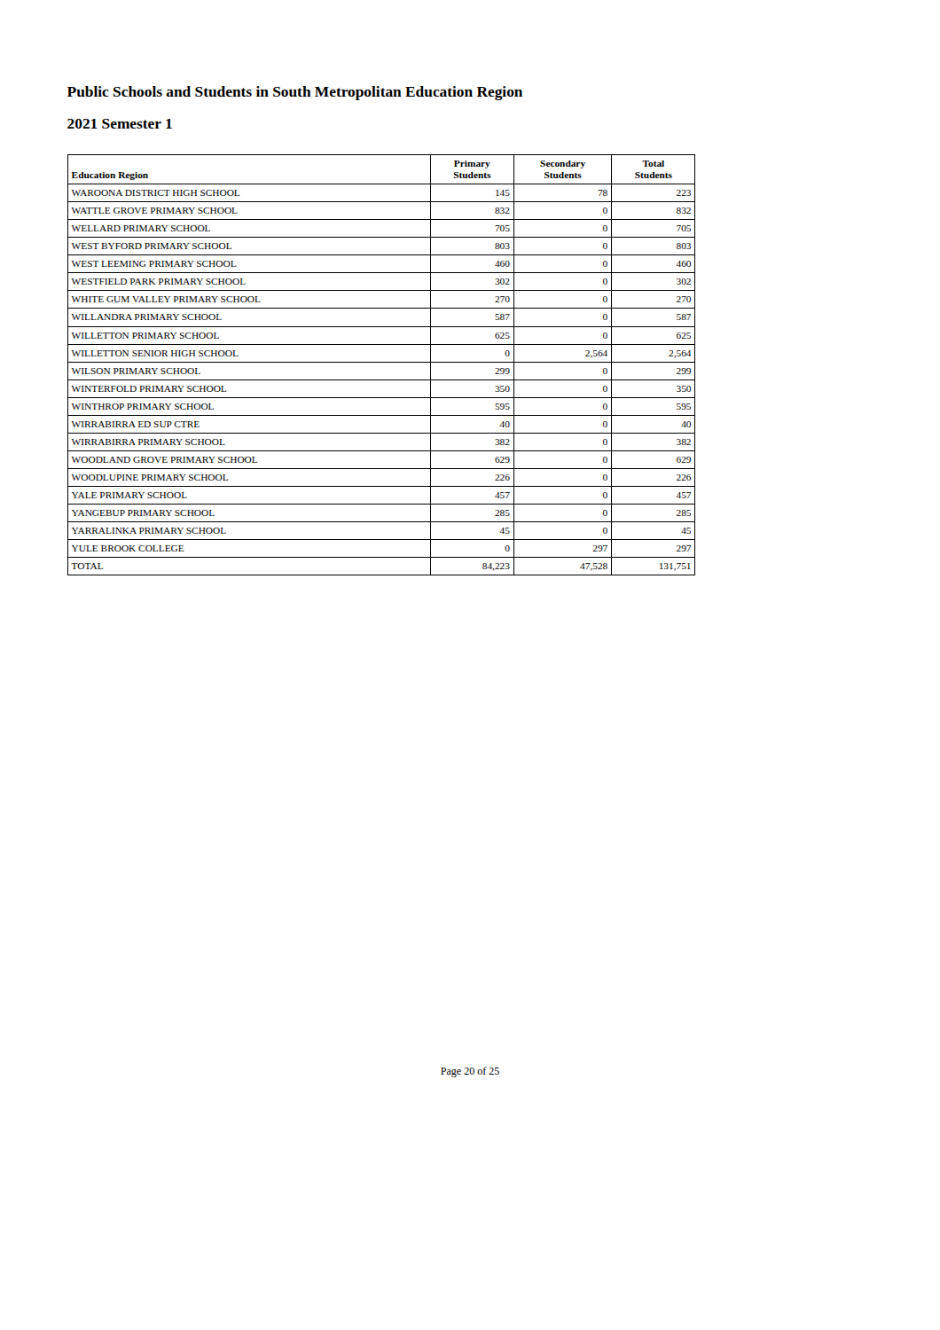Public Schools and Students in South Metropolitan Education Region
2021 Semester 1
| Education Region | Primary Students | Secondary Students | Total Students |
| --- | --- | --- | --- |
| WAROONA DISTRICT HIGH SCHOOL | 145 | 78 | 223 |
| WATTLE GROVE PRIMARY SCHOOL | 832 | 0 | 832 |
| WELLARD PRIMARY SCHOOL | 705 | 0 | 705 |
| WEST BYFORD PRIMARY SCHOOL | 803 | 0 | 803 |
| WEST LEEMING PRIMARY SCHOOL | 460 | 0 | 460 |
| WESTFIELD PARK PRIMARY SCHOOL | 302 | 0 | 302 |
| WHITE GUM VALLEY PRIMARY SCHOOL | 270 | 0 | 270 |
| WILLANDRA PRIMARY SCHOOL | 587 | 0 | 587 |
| WILLETTON PRIMARY SCHOOL | 625 | 0 | 625 |
| WILLETTON SENIOR HIGH SCHOOL | 0 | 2,564 | 2,564 |
| WILSON PRIMARY SCHOOL | 299 | 0 | 299 |
| WINTERFOLD PRIMARY SCHOOL | 350 | 0 | 350 |
| WINTHROP PRIMARY SCHOOL | 595 | 0 | 595 |
| WIRRABIRRA ED SUP CTRE | 40 | 0 | 40 |
| WIRRABIRRA PRIMARY SCHOOL | 382 | 0 | 382 |
| WOODLAND GROVE PRIMARY SCHOOL | 629 | 0 | 629 |
| WOODLUPINE PRIMARY SCHOOL | 226 | 0 | 226 |
| YALE PRIMARY SCHOOL | 457 | 0 | 457 |
| YANGEBUP PRIMARY SCHOOL | 285 | 0 | 285 |
| YARRALINKA PRIMARY SCHOOL | 45 | 0 | 45 |
| YULE BROOK COLLEGE | 0 | 297 | 297 |
| TOTAL | 84,223 | 47,528 | 131,751 |
Page 20 of 25